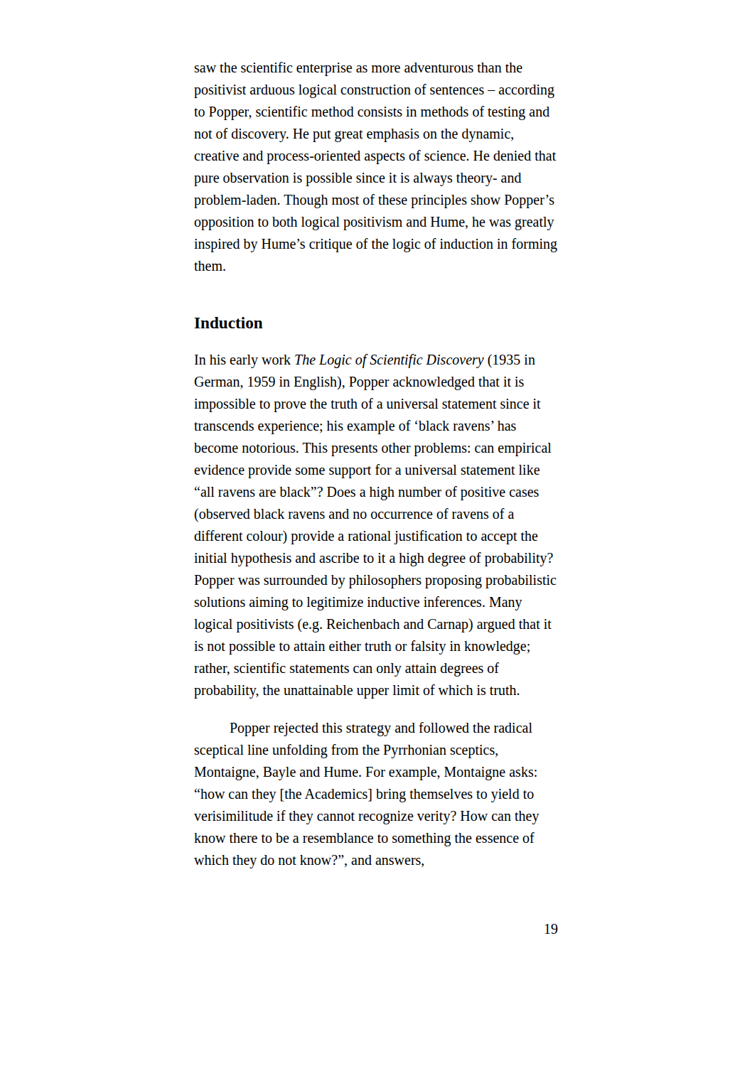saw the scientific enterprise as more adventurous than the positivist arduous logical construction of sentences – according to Popper, scientific method consists in methods of testing and not of discovery. He put great emphasis on the dynamic, creative and process-oriented aspects of science. He denied that pure observation is possible since it is always theory- and problem-laden. Though most of these principles show Popper’s opposition to both logical positivism and Hume, he was greatly inspired by Hume’s critique of the logic of induction in forming them.
Induction
In his early work The Logic of Scientific Discovery (1935 in German, 1959 in English), Popper acknowledged that it is impossible to prove the truth of a universal statement since it transcends experience; his example of ‘black ravens’ has become notorious. This presents other problems: can empirical evidence provide some support for a universal statement like “all ravens are black”? Does a high number of positive cases (observed black ravens and no occurrence of ravens of a different colour) provide a rational justification to accept the initial hypothesis and ascribe to it a high degree of probability? Popper was surrounded by philosophers proposing probabilistic solutions aiming to legitimize inductive inferences. Many logical positivists (e.g. Reichenbach and Carnap) argued that it is not possible to attain either truth or falsity in knowledge; rather, scientific statements can only attain degrees of probability, the unattainable upper limit of which is truth.
Popper rejected this strategy and followed the radical sceptical line unfolding from the Pyrrhonian sceptics, Montaigne, Bayle and Hume. For example, Montaigne asks: “how can they [the Academics] bring themselves to yield to verisimilitude if they cannot recognize verity? How can they know there to be a resemblance to something the essence of which they do not know?”, and answers,
19